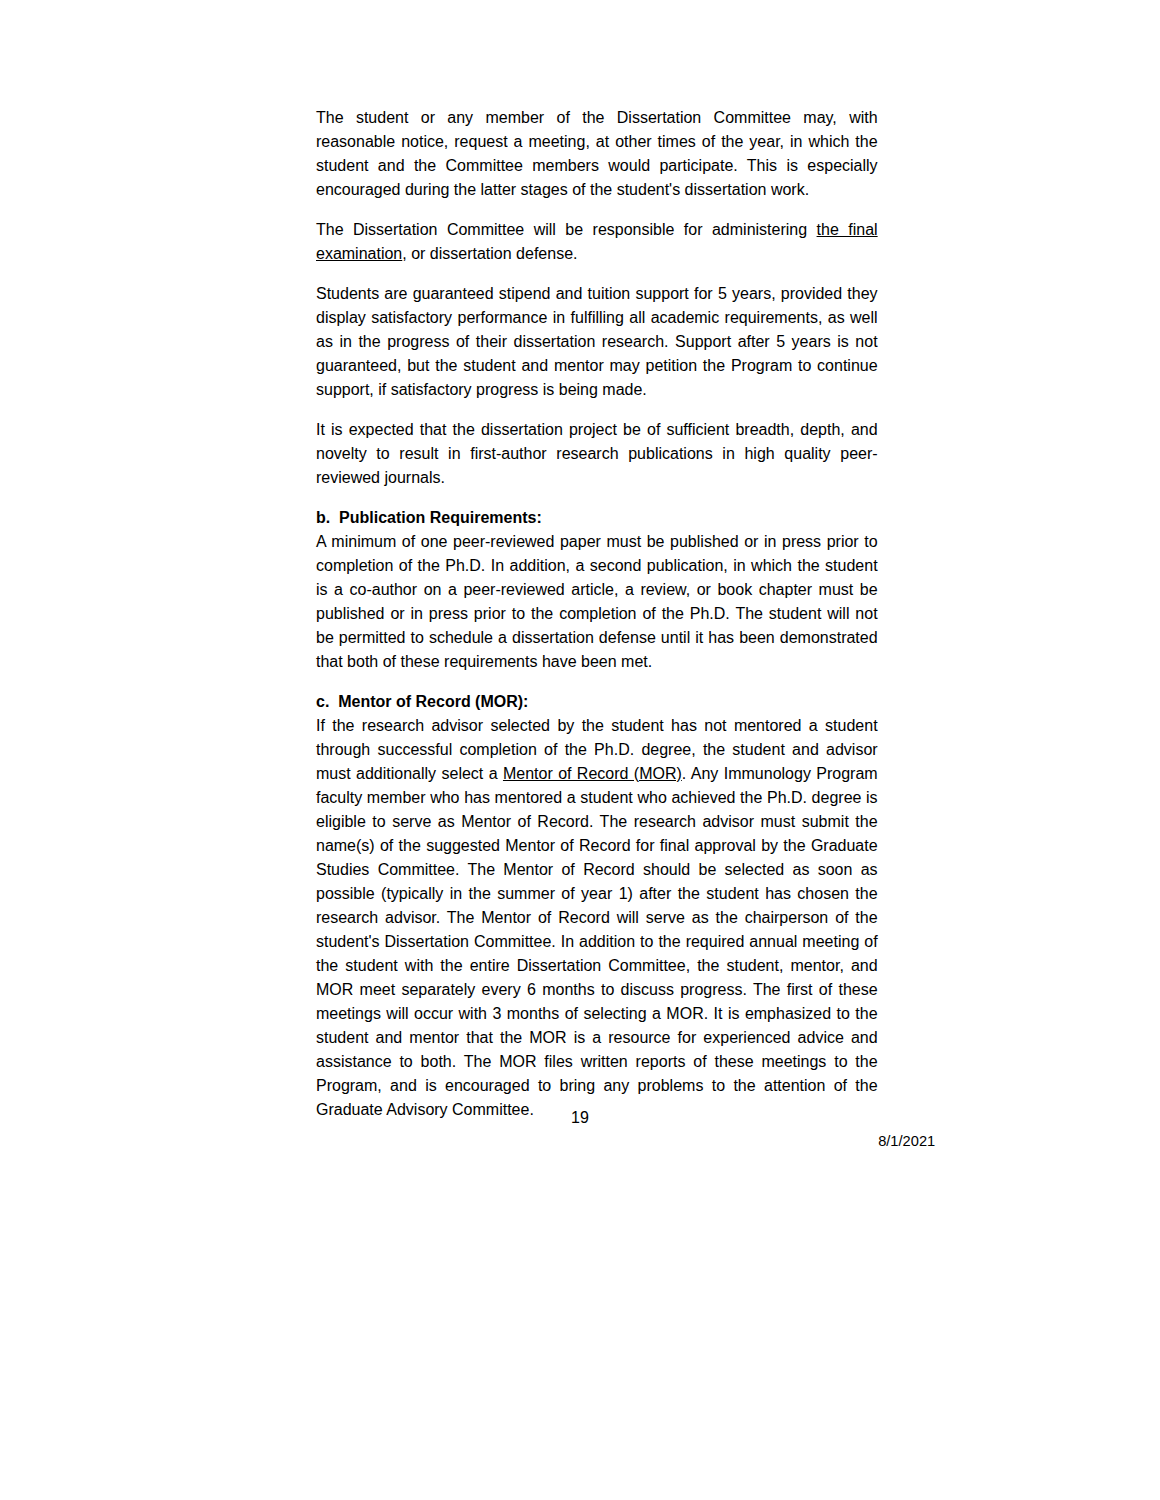The student or any member of the Dissertation Committee may, with reasonable notice, request a meeting, at other times of the year, in which the student and the Committee members would participate. This is especially encouraged during the latter stages of the student's dissertation work.
The Dissertation Committee will be responsible for administering the final examination, or dissertation defense.
Students are guaranteed stipend and tuition support for 5 years, provided they display satisfactory performance in fulfilling all academic requirements, as well as in the progress of their dissertation research. Support after 5 years is not guaranteed, but the student and mentor may petition the Program to continue support, if satisfactory progress is being made.
It is expected that the dissertation project be of sufficient breadth, depth, and novelty to result in first-author research publications in high quality peer-reviewed journals.
b. Publication Requirements:
A minimum of one peer-reviewed paper must be published or in press prior to completion of the Ph.D. In addition, a second publication, in which the student is a co-author on a peer-reviewed article, a review, or book chapter must be published or in press prior to the completion of the Ph.D. The student will not be permitted to schedule a dissertation defense until it has been demonstrated that both of these requirements have been met.
c. Mentor of Record (MOR):
If the research advisor selected by the student has not mentored a student through successful completion of the Ph.D. degree, the student and advisor must additionally select a Mentor of Record (MOR). Any Immunology Program faculty member who has mentored a student who achieved the Ph.D. degree is eligible to serve as Mentor of Record. The research advisor must submit the name(s) of the suggested Mentor of Record for final approval by the Graduate Studies Committee. The Mentor of Record should be selected as soon as possible (typically in the summer of year 1) after the student has chosen the research advisor. The Mentor of Record will serve as the chairperson of the student's Dissertation Committee. In addition to the required annual meeting of the student with the entire Dissertation Committee, the student, mentor, and MOR meet separately every 6 months to discuss progress. The first of these meetings will occur with 3 months of selecting a MOR. It is emphasized to the student and mentor that the MOR is a resource for experienced advice and assistance to both. The MOR files written reports of these meetings to the Program, and is encouraged to bring any problems to the attention of the Graduate Advisory Committee.
19
8/1/2021